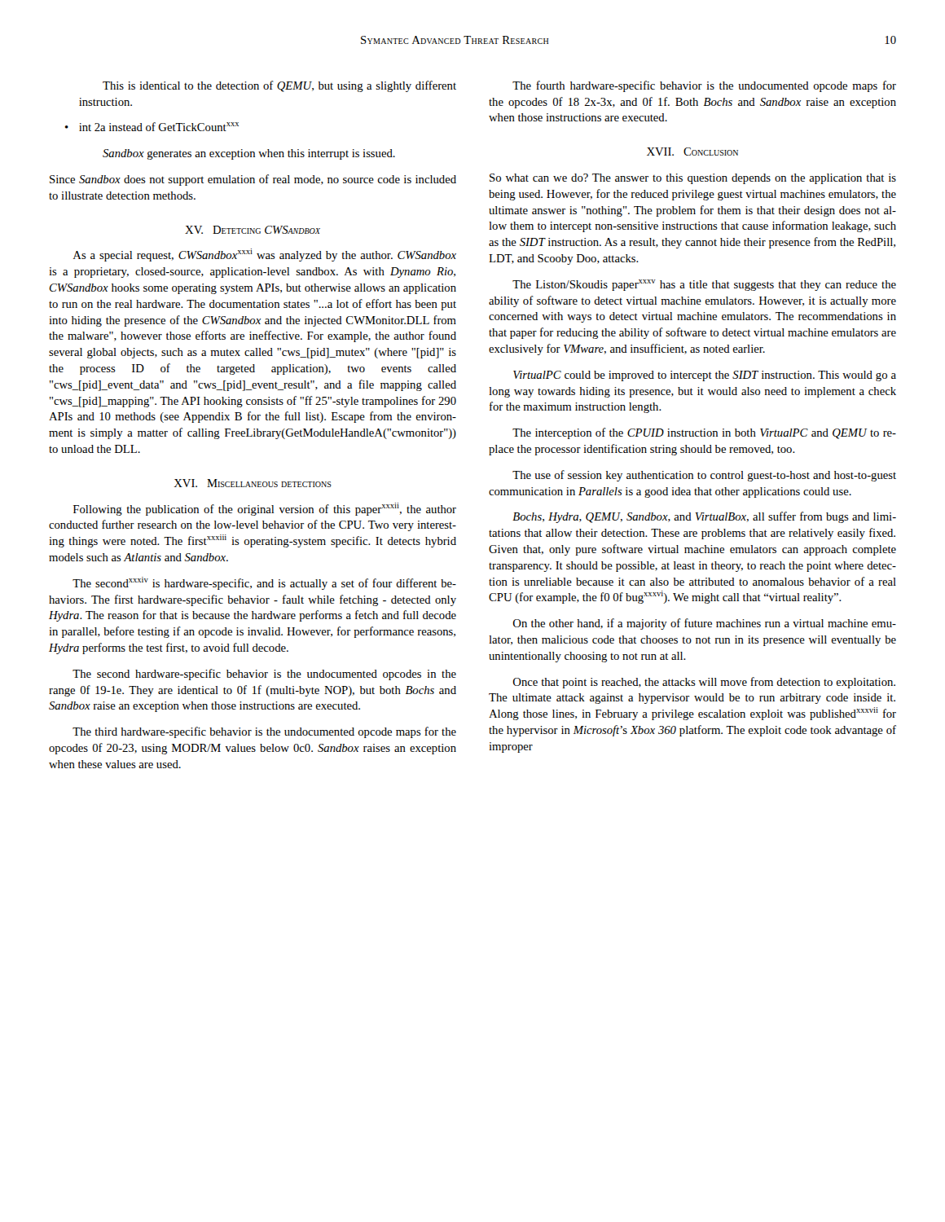Symantec Advanced Threat Research
10
This is identical to the detection of QEMU, but using a slightly different instruction.
int 2a instead of GetTickCountxxx
Sandbox generates an exception when this interrupt is issued.
Since Sandbox does not support emulation of real mode, no source code is included to illustrate detection methods.
XV. Detetcing CWSandbox
As a special request, CWSandboxxxxi was analyzed by the author. CWSandbox is a proprietary, closed-source, application-level sandbox. As with Dynamo Rio, CWSandbox hooks some operating system APIs, but otherwise allows an application to run on the real hardware. The documentation states "...a lot of effort has been put into hiding the presence of the CWSandbox and the injected CWMonitor.DLL from the malware", however those efforts are ineffective. For example, the author found several global objects, such as a mutex called "cws_[pid]_mutex" (where "[pid]" is the process ID of the targeted application), two events called "cws_[pid]_event_data" and "cws_[pid]_event_result", and a file mapping called "cws_[pid]_mapping". The API hooking consists of "ff 25"-style trampolines for 290 APIs and 10 methods (see Appendix B for the full list). Escape from the environment is simply a matter of calling FreeLibrary(GetModuleHandleA("cwmonitor")) to unload the DLL.
XVI. Miscellaneous detections
Following the publication of the original version of this paperxxxii, the author conducted further research on the low-level behavior of the CPU. Two very interesting things were noted. The firstxxxiii is operating-system specific. It detects hybrid models such as Atlantis and Sandbox.
The secondxxxiv is hardware-specific, and is actually a set of four different behaviors. The first hardware-specific behavior - fault while fetching - detected only Hydra. The reason for that is because the hardware performs a fetch and full decode in parallel, before testing if an opcode is invalid. However, for performance reasons, Hydra performs the test first, to avoid full decode.
The second hardware-specific behavior is the undocumented opcodes in the range 0f 19-1e. They are identical to 0f 1f (multi-byte NOP), but both Bochs and Sandbox raise an exception when those instructions are executed.
The third hardware-specific behavior is the undocumented opcode maps for the opcodes 0f 20-23, using MODR/M values below 0c0. Sandbox raises an exception when these values are used.
The fourth hardware-specific behavior is the undocumented opcode maps for the opcodes 0f 18 2x-3x, and 0f 1f. Both Bochs and Sandbox raise an exception when those instructions are executed.
XVII. Conclusion
So what can we do? The answer to this question depends on the application that is being used. However, for the reduced privilege guest virtual machines emulators, the ultimate answer is "nothing". The problem for them is that their design does not allow them to intercept non-sensitive instructions that cause information leakage, such as the SIDT instruction. As a result, they cannot hide their presence from the RedPill, LDT, and Scooby Doo, attacks.
The Liston/Skoudis paperxxxv has a title that suggests that they can reduce the ability of software to detect virtual machine emulators. However, it is actually more concerned with ways to detect virtual machine emulators. The recommendations in that paper for reducing the ability of software to detect virtual machine emulators are exclusively for VMware, and insufficient, as noted earlier.
VirtualPC could be improved to intercept the SIDT instruction. This would go a long way towards hiding its presence, but it would also need to implement a check for the maximum instruction length.
The interception of the CPUID instruction in both VirtualPC and QEMU to replace the processor identification string should be removed, too.
The use of session key authentication to control guest-to-host and host-to-guest communication in Parallels is a good idea that other applications could use.
Bochs, Hydra, QEMU, Sandbox, and VirtualBox, all suffer from bugs and limitations that allow their detection. These are problems that are relatively easily fixed. Given that, only pure software virtual machine emulators can approach complete transparency. It should be possible, at least in theory, to reach the point where detection is unreliable because it can also be attributed to anomalous behavior of a real CPU (for example, the f0 0f bugxxxvi). We might call that “virtual reality”.
On the other hand, if a majority of future machines run a virtual machine emulator, then malicious code that chooses to not run in its presence will eventually be unintentionally choosing to not run at all.
Once that point is reached, the attacks will move from detection to exploitation. The ultimate attack against a hypervisor would be to run arbitrary code inside it. Along those lines, in February a privilege escalation exploit was publishedxxxvii for the hypervisor in Microsoft’s Xbox 360 platform. The exploit code took advantage of improper